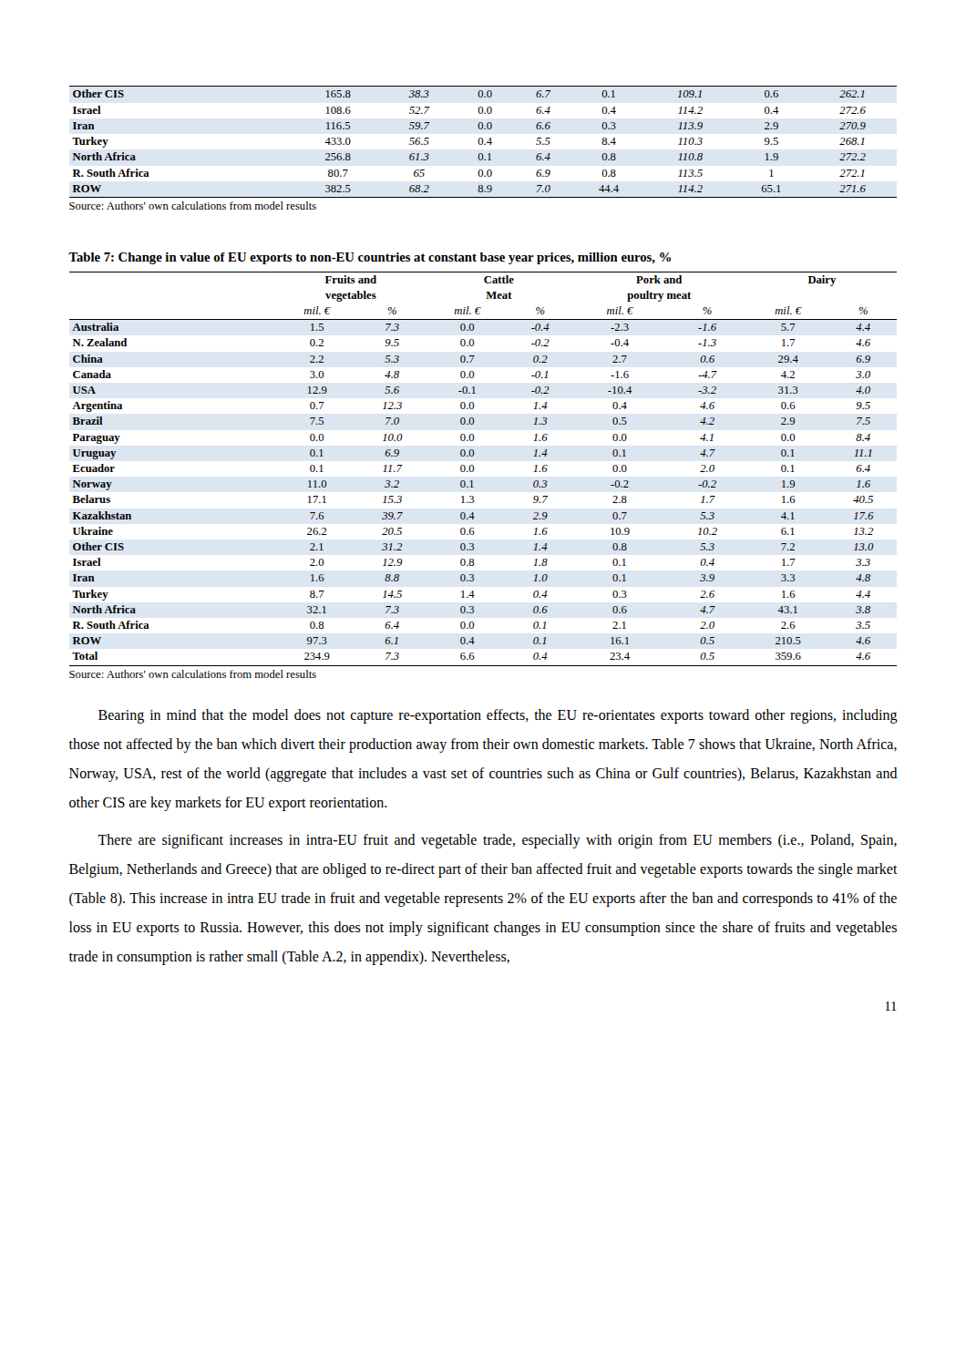| Other CIS | 165.8 | 38.3 | 0.0 | 6.7 | 0.1 | 109.1 | 0.6 | 262.1 |
| Israel | 108.6 | 52.7 | 0.0 | 6.4 | 0.4 | 114.2 | 0.4 | 272.6 |
| Iran | 116.5 | 59.7 | 0.0 | 6.6 | 0.3 | 113.9 | 2.9 | 270.9 |
| Turkey | 433.0 | 56.5 | 0.4 | 5.5 | 8.4 | 110.3 | 9.5 | 268.1 |
| North Africa | 256.8 | 61.3 | 0.1 | 6.4 | 0.8 | 110.8 | 1.9 | 272.2 |
| R. South Africa | 80.7 | 65 | 0.0 | 6.9 | 0.8 | 113.5 | 1 | 272.1 |
| ROW | 382.5 | 68.2 | 8.9 | 7.0 | 44.4 | 114.2 | 65.1 | 271.6 |
Source: Authors' own calculations from model results
Table 7: Change in value of EU exports to non-EU countries at constant base year prices, million euros, %
| | Fruits and | Cattle | Pork and | Dairy |
| --- | --- | --- | --- | --- |
| | vegetables | Meat | poultry meat | |
| | mil. € | % | mil. € | % | mil. € | % | mil. € | % |
| Australia | 1.5 | 7.3 | 0.0 | -0.4 | -2.3 | -1.6 | 5.7 | 4.4 |
| N. Zealand | 0.2 | 9.5 | 0.0 | -0.2 | -0.4 | -1.3 | 1.7 | 4.6 |
| China | 2.2 | 5.3 | 0.7 | 0.2 | 2.7 | 0.6 | 29.4 | 6.9 |
| Canada | 3.0 | 4.8 | 0.0 | -0.1 | -1.6 | -4.7 | 4.2 | 3.0 |
| USA | 12.9 | 5.6 | -0.1 | -0.2 | -10.4 | -3.2 | 31.3 | 4.0 |
| Argentina | 0.7 | 12.3 | 0.0 | 1.4 | 0.4 | 4.6 | 0.6 | 9.5 |
| Brazil | 7.5 | 7.0 | 0.0 | 1.3 | 0.5 | 4.2 | 2.9 | 7.5 |
| Paraguay | 0.0 | 10.0 | 0.0 | 1.6 | 0.0 | 4.1 | 0.0 | 8.4 |
| Uruguay | 0.1 | 6.9 | 0.0 | 1.4 | 0.1 | 4.7 | 0.1 | 11.1 |
| Ecuador | 0.1 | 11.7 | 0.0 | 1.6 | 0.0 | 2.0 | 0.1 | 6.4 |
| Norway | 11.0 | 3.2 | 0.1 | 0.3 | -0.2 | -0.2 | 1.9 | 1.6 |
| Belarus | 17.1 | 15.3 | 1.3 | 9.7 | 2.8 | 1.7 | 1.6 | 40.5 |
| Kazakhstan | 7.6 | 39.7 | 0.4 | 2.9 | 0.7 | 5.3 | 4.1 | 17.6 |
| Ukraine | 26.2 | 20.5 | 0.6 | 1.6 | 10.9 | 10.2 | 6.1 | 13.2 |
| Other CIS | 2.1 | 31.2 | 0.3 | 1.4 | 0.8 | 5.3 | 7.2 | 13.0 |
| Israel | 2.0 | 12.9 | 0.8 | 1.8 | 0.1 | 0.4 | 1.7 | 3.3 |
| Iran | 1.6 | 8.8 | 0.3 | 1.0 | 0.1 | 3.9 | 3.3 | 4.8 |
| Turkey | 8.7 | 14.5 | 1.4 | 0.4 | 0.3 | 2.6 | 1.6 | 4.4 |
| North Africa | 32.1 | 7.3 | 0.3 | 0.6 | 0.6 | 4.7 | 43.1 | 3.8 |
| R. South Africa | 0.8 | 6.4 | 0.0 | 0.1 | 2.1 | 2.0 | 2.6 | 3.5 |
| ROW | 97.3 | 6.1 | 0.4 | 0.1 | 16.1 | 0.5 | 210.5 | 4.6 |
| Total | 234.9 | 7.3 | 6.6 | 0.4 | 23.4 | 0.5 | 359.6 | 4.6 |
Source: Authors' own calculations from model results
Bearing in mind that the model does not capture re-exportation effects, the EU re-orientates exports toward other regions, including those not affected by the ban which divert their production away from their own domestic markets. Table 7 shows that Ukraine, North Africa, Norway, USA, rest of the world (aggregate that includes a vast set of countries such as China or Gulf countries), Belarus, Kazakhstan and other CIS are key markets for EU export reorientation.
There are significant increases in intra-EU fruit and vegetable trade, especially with origin from EU members (i.e., Poland, Spain, Belgium, Netherlands and Greece) that are obliged to re-direct part of their ban affected fruit and vegetable exports towards the single market (Table 8). This increase in intra EU trade in fruit and vegetable represents 2% of the EU exports after the ban and corresponds to 41% of the loss in EU exports to Russia. However, this does not imply significant changes in EU consumption since the share of fruits and vegetables trade in consumption is rather small (Table A.2, in appendix). Nevertheless,
11